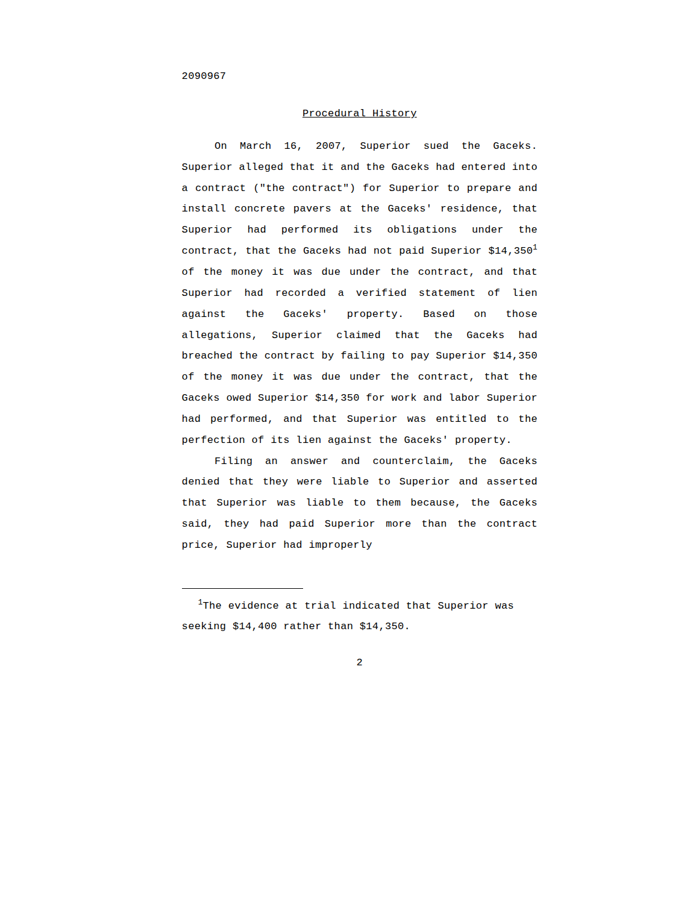2090967
Procedural History
On March 16, 2007, Superior sued the Gaceks. Superior alleged that it and the Gaceks had entered into a contract ("the contract") for Superior to prepare and install concrete pavers at the Gaceks' residence, that Superior had performed its obligations under the contract, that the Gaceks had not paid Superior $14,3501 of the money it was due under the contract, and that Superior had recorded a verified statement of lien against the Gaceks' property. Based on those allegations, Superior claimed that the Gaceks had breached the contract by failing to pay Superior $14,350 of the money it was due under the contract, that the Gaceks owed Superior $14,350 for work and labor Superior had performed, and that Superior was entitled to the perfection of its lien against the Gaceks' property.
Filing an answer and counterclaim, the Gaceks denied that they were liable to Superior and asserted that Superior was liable to them because, the Gaceks said, they had paid Superior more than the contract price, Superior had improperly
1The evidence at trial indicated that Superior was seeking $14,400 rather than $14,350.
2